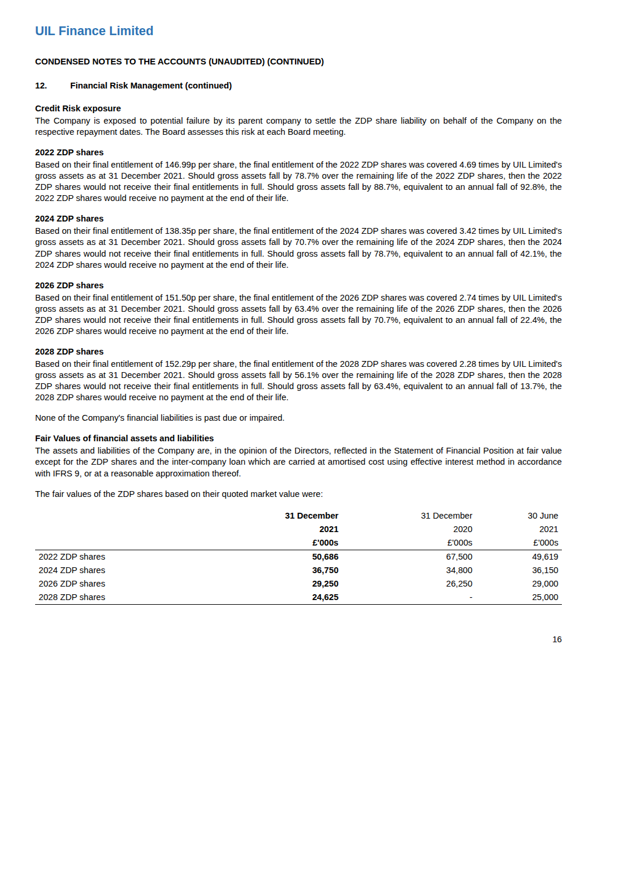UIL Finance Limited
CONDENSED NOTES TO THE ACCOUNTS (UNAUDITED) (CONTINUED)
12.
Financial Risk Management (continued)
Credit Risk exposure
The Company is exposed to potential failure by its parent company to settle the ZDP share liability on behalf of the Company on the respective repayment dates. The Board assesses this risk at each Board meeting.
2022 ZDP shares
Based on their final entitlement of 146.99p per share, the final entitlement of the 2022 ZDP shares was covered 4.69 times by UIL Limited's gross assets as at 31 December 2021. Should gross assets fall by 78.7% over the remaining life of the 2022 ZDP shares, then the 2022 ZDP shares would not receive their final entitlements in full. Should gross assets fall by 88.7%, equivalent to an annual fall of 92.8%, the 2022 ZDP shares would receive no payment at the end of their life.
2024 ZDP shares
Based on their final entitlement of 138.35p per share, the final entitlement of the 2024 ZDP shares was covered 3.42 times by UIL Limited's gross assets as at 31 December 2021. Should gross assets fall by 70.7% over the remaining life of the 2024 ZDP shares, then the 2024 ZDP shares would not receive their final entitlements in full. Should gross assets fall by 78.7%, equivalent to an annual fall of 42.1%, the 2024 ZDP shares would receive no payment at the end of their life.
2026 ZDP shares
Based on their final entitlement of 151.50p per share, the final entitlement of the 2026 ZDP shares was covered 2.74 times by UIL Limited's gross assets as at 31 December 2021. Should gross assets fall by 63.4% over the remaining life of the 2026 ZDP shares, then the 2026 ZDP shares would not receive their final entitlements in full. Should gross assets fall by 70.7%, equivalent to an annual fall of 22.4%, the 2026 ZDP shares would receive no payment at the end of their life.
2028 ZDP shares
Based on their final entitlement of 152.29p per share, the final entitlement of the 2028 ZDP shares was covered 2.28 times by UIL Limited's gross assets as at 31 December 2021. Should gross assets fall by 56.1% over the remaining life of the 2028 ZDP shares, then the 2028 ZDP shares would not receive their final entitlements in full. Should gross assets fall by 63.4%, equivalent to an annual fall of 13.7%, the 2028 ZDP shares would receive no payment at the end of their life.
None of the Company's financial liabilities is past due or impaired.
Fair Values of financial assets and liabilities
The assets and liabilities of the Company are, in the opinion of the Directors, reflected in the Statement of Financial Position at fair value except for the ZDP shares and the inter-company loan which are carried at amortised cost using effective interest method in accordance with IFRS 9, or at a reasonable approximation thereof.
The fair values of the ZDP shares based on their quoted market value were:
| | 31 December | 31 December | 30 June |
| --- | --- | --- | --- |
| | 2021 | 2020 | 2021 |
| | £'000s | £'000s | £'000s |
| 2022 ZDP shares | 50,686 | 67,500 | 49,619 |
| 2024 ZDP shares | 36,750 | 34,800 | 36,150 |
| 2026 ZDP shares | 29,250 | 26,250 | 29,000 |
| 2028 ZDP shares | 24,625 | - | 25,000 |
16